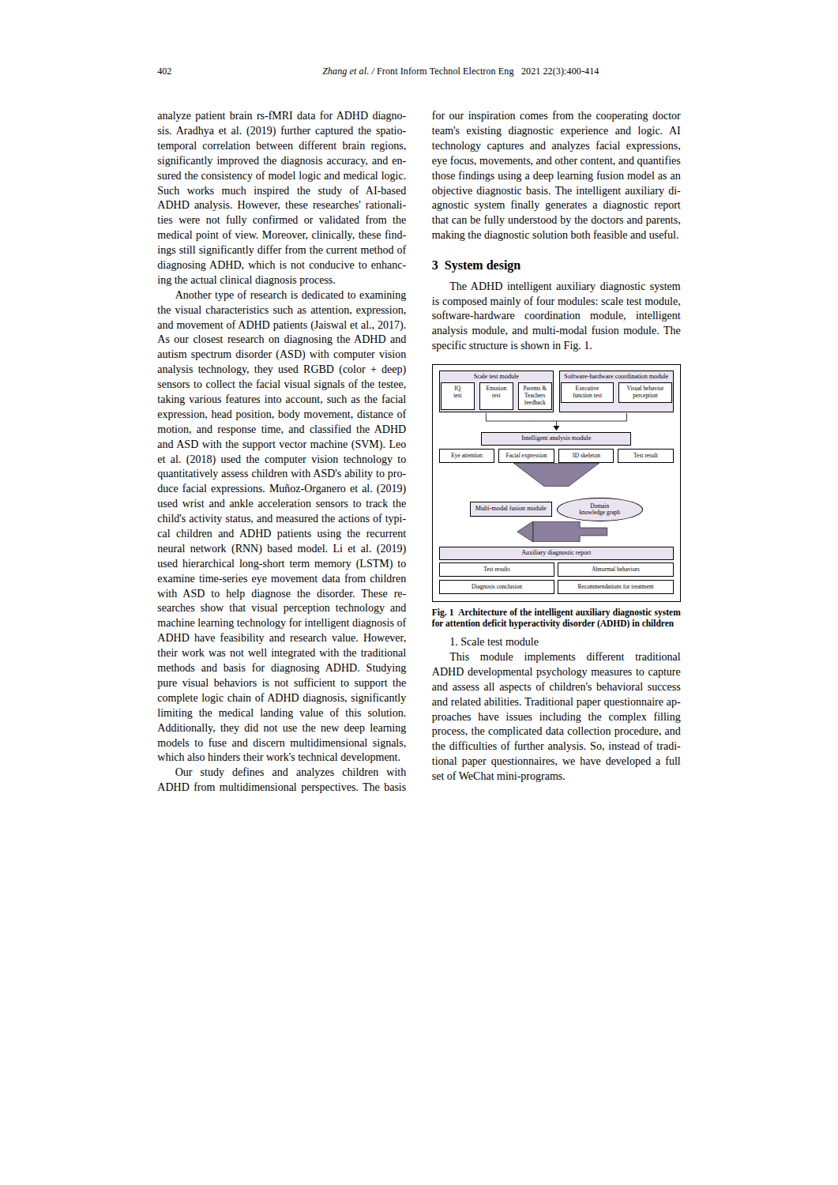402
Zhang et al. / Front Inform Technol Electron Eng 2021 22(3):400-414
analyze patient brain rs-fMRI data for ADHD diagnosis. Aradhya et al. (2019) further captured the spatio-temporal correlation between different brain regions, significantly improved the diagnosis accuracy, and ensured the consistency of model logic and medical logic. Such works much inspired the study of AI-based ADHD analysis. However, these researches' rationalities were not fully confirmed or validated from the medical point of view. Moreover, clinically, these findings still significantly differ from the current method of diagnosing ADHD, which is not conducive to enhancing the actual clinical diagnosis process.
Another type of research is dedicated to examining the visual characteristics such as attention, expression, and movement of ADHD patients (Jaiswal et al., 2017). As our closest research on diagnosing the ADHD and autism spectrum disorder (ASD) with computer vision analysis technology, they used RGBD (color + deep) sensors to collect the facial visual signals of the testee, taking various features into account, such as the facial expression, head position, body movement, distance of motion, and response time, and classified the ADHD and ASD with the support vector machine (SVM). Leo et al. (2018) used the computer vision technology to quantitatively assess children with ASD's ability to produce facial expressions. Muñoz-Organero et al. (2019) used wrist and ankle acceleration sensors to track the child's activity status, and measured the actions of typical children and ADHD patients using the recurrent neural network (RNN) based model. Li et al. (2019) used hierarchical long-short term memory (LSTM) to examine time-series eye movement data from children with ASD to help diagnose the disorder. These researches show that visual perception technology and machine learning technology for intelligent diagnosis of ADHD have feasibility and research value. However, their work was not well integrated with the traditional methods and basis for diagnosing ADHD. Studying pure visual behaviors is not sufficient to support the complete logic chain of ADHD diagnosis, significantly limiting the medical landing value of this solution. Additionally, they did not use the new deep learning models to fuse and discern multidimensional signals, which also hinders their work's technical development.
Our study defines and analyzes children with ADHD from multidimensional perspectives. The basis for our inspiration comes from the cooperating doctor team's existing diagnostic experience and logic. AI technology captures and analyzes facial expressions, eye focus, movements, and other content, and quantifies those findings using a deep learning fusion model as an objective diagnostic basis. The intelligent auxiliary diagnostic system finally generates a diagnostic report that can be fully understood by the doctors and parents, making the diagnostic solution both feasible and useful.
3 System design
The ADHD intelligent auxiliary diagnostic system is composed mainly of four modules: scale test module, software-hardware coordination module, intelligent analysis module, and multi-modal fusion module. The specific structure is shown in Fig. 1.
Scale test module
IQ
test
Emotion
test
Parents &
Teachers feedback
Software-hardware coordination module
Executive
function test
Visual behavior
perception
Intelligent analysis module
Eye attention
Facial expression
3D skeleton
Test result
Multi-modal fusion module
Domain
knowledge graph
Auxiliary diagnostic report
Test results
Abnormal behaviors
Diagnosis conclusion
Recommendations for treatment
Fig. 1 Architecture of the intelligent auxiliary diagnostic system for attention deficit hyperactivity disorder (ADHD) in children
1. Scale test module
This module implements different traditional ADHD developmental psychology measures to capture and assess all aspects of children's behavioral success and related abilities. Traditional paper questionnaire approaches have issues including the complex filling process, the complicated data collection procedure, and the difficulties of further analysis. So, instead of traditional paper questionnaires, we have developed a full set of WeChat mini-programs.